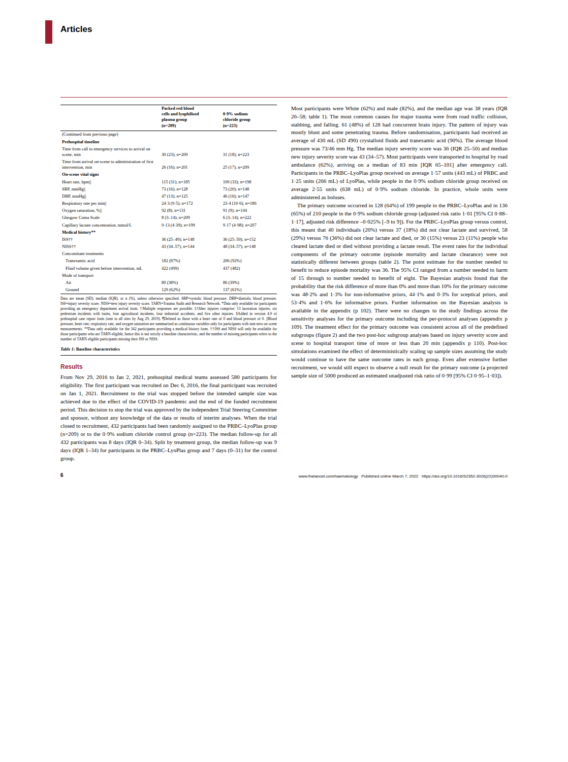Articles
| | Packed red blood cells and lyophilised plasma group (n=209) | 0·9% sodium chloride group (n=223) |
| --- | --- | --- |
| (Continued from previous page) |
| Prehospital timeline |
| Time from call to emergency services to arrival on scene, min | 30 (23); n=209 | 31 (18); n=223 |
| Time from arrival on-scene to administration of first intervention, min | 26 (16); n=201 | 25 (17); n=209 |
| On-scene vital signs |
| Heart rate, bpm// | 115 (31); n=185 | 109 (33); n=198 |
| SBP, mmHg// | 73 (16); n=128 | 73 (20); n=148 |
| DBP, mmHg// | 47 (13); n=125 | 46 (16); n=147 |
| Respiratory rate per min// | 24·3 (9·5); n=172 | 23·4 (10·6); n=186 |
| Oxygen saturation, %// | 92 (8); n=131 | 91 (9); n=144 |
| Glasgow Coma Scale | 8 (3–14); n=209 | 6 (3–14); n=222 |
| Capillary lactate concentration, mmol/L | 9·13 (4·39); n=199 | 9·17 (4·98); n=207 |
| Medical history** |
| ISS†† | 36 (25–49); n=148 | 36 (25–50); n=152 |
| NISS†† | 43 (34–57); n=144 | 48 (34–57); n=148 |
| Concomitant treatments | | |
| Tranexamic acid | 182 (87%) | 206 (92%) |
| Fluid volume given before intervention, mL | 422 (499) | 437 (482) |
| Mode of transport | | |
| Air | 80 (38%) | 86 (39%) |
| Ground | 129 (62%) | 137 (61%) |
Data are mean (SD), median (IQR), or n (%), unless otherwise specified. SBP=systolic blood pressure. DBP=diastolic blood pressure. ISS=injury severity score. NISS=new injury severity score. TARN=Trauma Audit and Research Network. *Data only available for participants providing an emergency department arrival form. †Multiple responses are possible. ‡Other injuries comprise: 13 laceration injuries, six pedestrian incidents with trains, four agricultural incidents, four industrial accidents, and five other injuries. §Added in version 4.0 of prehospital case report form (sent to all sites by Aug 29, 2019). ¶Defined as those with a heart rate of 0 and blood pressure of 0. ||Blood pressure, heart rate, respiratory rate, and oxygen saturation are summarised as continuous variables only for participants with non-zero on scene measurements. **Data only available for the 342 participants providing a medical history form. ††ISS and NISS will only be available for those participants who are TARN eligible, hence this is not strictly a baseline characteristic, and the number of missing participants refers to the number of TARN eligible participants missing their ISS or NISS.
Table 1: Baseline characteristics
Results
From Nov 29, 2016 to Jan 2, 2021, prehospital medical teams assessed 580 participants for eligibility. The first participant was recruited on Dec 6, 2016, the final participant was recruited on Jan 1, 2021. Recruitment to the trial was stopped before the intended sample size was achieved due to the effect of the COVID-19 pandemic and the end of the funded recruitment period. This decision to stop the trial was approved by the independent Trial Steering Committee and sponsor, without any knowledge of the data or results of interim analyses. When the trial closed to recruitment, 432 participants had been randomly assigned to the PRBC–LyoPlas group (n=209) or to the 0·9% sodium chloride control group (n=223). The median follow-up for all 432 participants was 8 days (IQR 0–34). Split by treatment group, the median follow-up was 9 days (IQR 1–34) for participants in the PRBC–LyoPlas group and 7 days (0–31) for the control group.
Most participants were White (62%) and male (82%), and the median age was 38 years (IQR 26–58; table 1). The most common causes for major trauma were from road traffic collision, stabbing, and falling. 61 (48%) of 128 had concurrent brain injury. The pattern of injury was mostly blunt and some penetrating trauma. Before randomisation, participants had received an average of 430 mL (SD 490) crystalloid fluids and tranexamic acid (90%). The average blood pressure was 73/46 mm Hg. The median injury severity score was 36 (IQR 25–50) and median new injury severity score was 43 (34–57). Most participants were transported to hospital by road ambulance (62%), arriving on a median of 83 min [IQR 65–101] after emergency call. Participants in the PRBC–LyoPlas group received on average 1·57 units (443 mL) of PRBC and 1·25 units (266 mL) of LyoPlas, while people in the 0·9% sodium chloride group received on average 2·55 units (638 mL) of 0·9% sodium chloride. In practice, whole units were administered as boluses.
The primary outcome occurred in 128 (64%) of 199 people in the PRBC–LyoPlas and in 136 (65%) of 210 people in the 0·9% sodium chloride group (adjusted risk ratio 1·01 [95% CI 0·88–1·17], adjusted risk difference –0·025% [–9 to 9]). For the PRBC–LyoPlas group versus control, this meant that 40 individuals (20%) versus 37 (18%) did not clear lactate and survived, 58 (29%) versus 76 (36%) did not clear lactate and died, or 30 (15%) versus 23 (11%) people who cleared lactate died or died without providing a lactate result. The event rates for the individual components of the primary outcome (episode mortality and lactate clearance) were not statistically different between groups (table 2). The point estimate for the number needed to benefit to reduce episode mortality was 36. The 95% CI ranged from a number needed to harm of 15 through to number needed to benefit of eight. The Bayesian analysis found that the probability that the risk difference of more than 0% and more than 10% for the primary outcome was 48·2% and 1·3% for non-informative priors, 44·1% and 0·3% for sceptical priors, and 53·4% and 1·6% for informative priors. Further information on the Bayesian analysis is available in the appendix (p 102). There were no changes to the study findings across the sensitivity analyses for the primary outcome including the per-protocol analyses (appendix p 109). The treatment effect for the primary outcome was consistent across all of the predefined subgroups (figure 2) and the two post-hoc subgroup analyses based on injury severity score and scene to hospital transport time of more or less than 20 min (appendix p 110). Post-hoc simulations examined the effect of deterministically scaling up sample sizes assuming the study would continue to have the same outcome rates in each group. Even after extensive further recruitment, we would still expect to observe a null result for the primary outcome (a projected sample size of 5000 produced an estimated unadjusted risk ratio of 0·99 [95% CI 0·95–1·03]).
6
www.thelancet.com/haematology Published online March 7, 2022 https://doi.org/10.1016/S2352-3026(22)00040-0